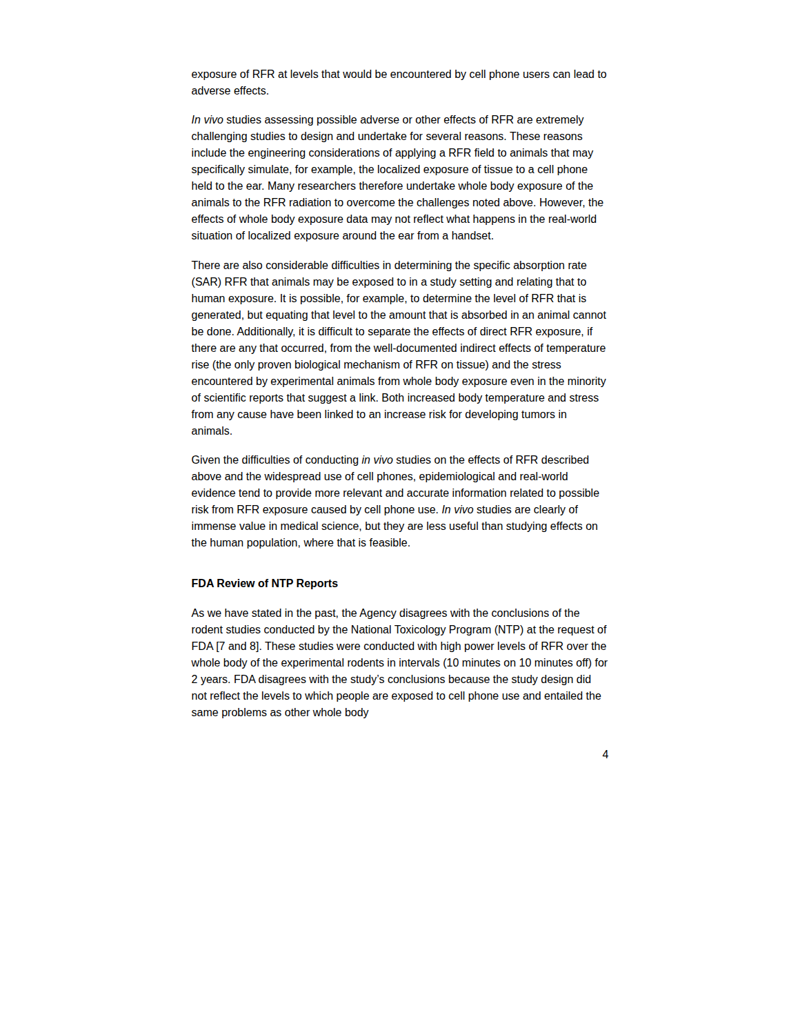exposure of RFR at levels that would be encountered by cell phone users can lead to adverse effects.
In vivo studies assessing possible adverse or other effects of RFR are extremely challenging studies to design and undertake for several reasons. These reasons include the engineering considerations of applying a RFR field to animals that may specifically simulate, for example, the localized exposure of tissue to a cell phone held to the ear. Many researchers therefore undertake whole body exposure of the animals to the RFR radiation to overcome the challenges noted above. However, the effects of whole body exposure data may not reflect what happens in the real-world situation of localized exposure around the ear from a handset.
There are also considerable difficulties in determining the specific absorption rate (SAR) RFR that animals may be exposed to in a study setting and relating that to human exposure. It is possible, for example, to determine the level of RFR that is generated, but equating that level to the amount that is absorbed in an animal cannot be done. Additionally, it is difficult to separate the effects of direct RFR exposure, if there are any that occurred, from the well-documented indirect effects of temperature rise (the only proven biological mechanism of RFR on tissue) and the stress encountered by experimental animals from whole body exposure even in the minority of scientific reports that suggest a link. Both increased body temperature and stress from any cause have been linked to an increase risk for developing tumors in animals.
Given the difficulties of conducting in vivo studies on the effects of RFR described above and the widespread use of cell phones, epidemiological and real-world evidence tend to provide more relevant and accurate information related to possible risk from RFR exposure caused by cell phone use. In vivo studies are clearly of immense value in medical science, but they are less useful than studying effects on the human population, where that is feasible.
FDA Review of NTP Reports
As we have stated in the past, the Agency disagrees with the conclusions of the rodent studies conducted by the National Toxicology Program (NTP) at the request of FDA [7 and 8]. These studies were conducted with high power levels of RFR over the whole body of the experimental rodents in intervals (10 minutes on 10 minutes off) for 2 years. FDA disagrees with the study’s conclusions because the study design did not reflect the levels to which people are exposed to cell phone use and entailed the same problems as other whole body
4